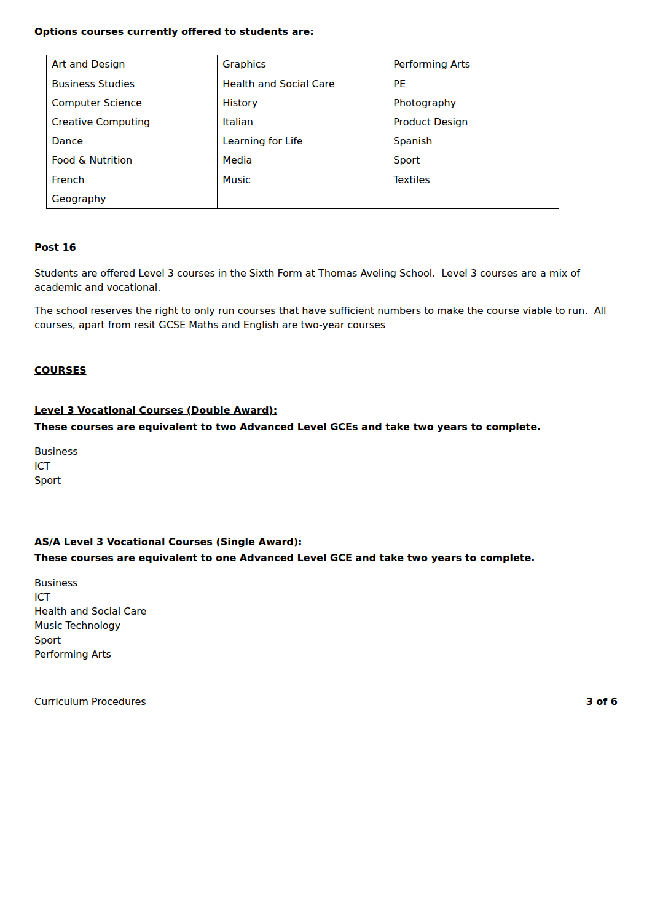Options courses currently offered to students are:
| Art and Design | Graphics | Performing Arts |
| Business Studies | Health and Social Care | PE |
| Computer Science | History | Photography |
| Creative Computing | Italian | Product Design |
| Dance | Learning for Life | Spanish |
| Food & Nutrition | Media | Sport |
| French | Music | Textiles |
| Geography | | |
Post 16
Students are offered Level 3 courses in the Sixth Form at Thomas Aveling School. Level 3 courses are a mix of academic and vocational.
The school reserves the right to only run courses that have sufficient numbers to make the course viable to run. All courses, apart from resit GCSE Maths and English are two-year courses
COURSES
Level 3 Vocational Courses (Double Award):
These courses are equivalent to two Advanced Level GCEs and take two years to complete.
Business
ICT
Sport
AS/A Level 3 Vocational Courses (Single Award):
These courses are equivalent to one Advanced Level GCE and take two years to complete.
Business
ICT
Health and Social Care
Music Technology
Sport
Performing Arts
Curriculum Procedures 3 of 6